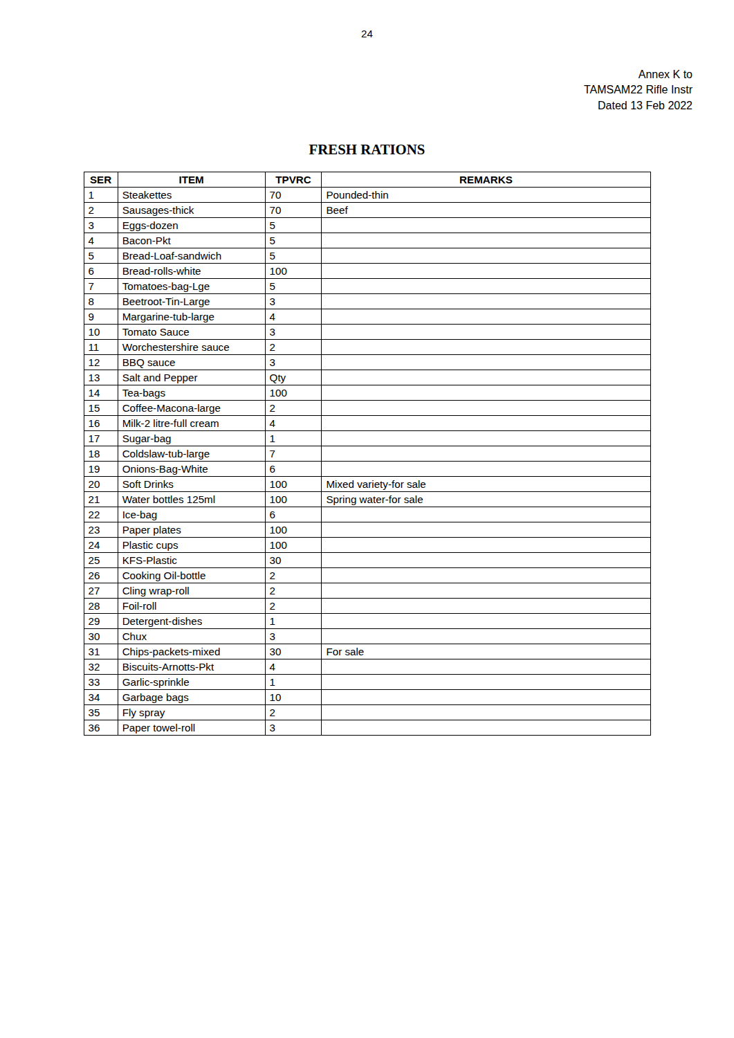24
Annex K to
TAMSAM22 Rifle Instr
Dated 13 Feb 2022
FRESH RATIONS
| SER | ITEM | TPVRC | REMARKS |
| --- | --- | --- | --- |
| 1 | Steakettes | 70 | Pounded-thin |
| 2 | Sausages-thick | 70 | Beef |
| 3 | Eggs-dozen | 5 | |
| 4 | Bacon-Pkt | 5 | |
| 5 | Bread-Loaf-sandwich | 5 | |
| 6 | Bread-rolls-white | 100 | |
| 7 | Tomatoes-bag-Lge | 5 | |
| 8 | Beetroot-Tin-Large | 3 | |
| 9 | Margarine-tub-large | 4 | |
| 10 | Tomato Sauce | 3 | |
| 11 | Worchestershire sauce | 2 | |
| 12 | BBQ sauce | 3 | |
| 13 | Salt and Pepper | Qty | |
| 14 | Tea-bags | 100 | |
| 15 | Coffee-Macona-large | 2 | |
| 16 | Milk-2 litre-full cream | 4 | |
| 17 | Sugar-bag | 1 | |
| 18 | Coldslaw-tub-large | 7 | |
| 19 | Onions-Bag-White | 6 | |
| 20 | Soft Drinks | 100 | Mixed variety-for sale |
| 21 | Water bottles 125ml | 100 | Spring water-for sale |
| 22 | Ice-bag | 6 | |
| 23 | Paper plates | 100 | |
| 24 | Plastic cups | 100 | |
| 25 | KFS-Plastic | 30 | |
| 26 | Cooking Oil-bottle | 2 | |
| 27 | Cling wrap-roll | 2 | |
| 28 | Foil-roll | 2 | |
| 29 | Detergent-dishes | 1 | |
| 30 | Chux | 3 | |
| 31 | Chips-packets-mixed | 30 | For sale |
| 32 | Biscuits-Arnotts-Pkt | 4 | |
| 33 | Garlic-sprinkle | 1 | |
| 34 | Garbage bags | 10 | |
| 35 | Fly spray | 2 | |
| 36 | Paper towel-roll | 3 | |